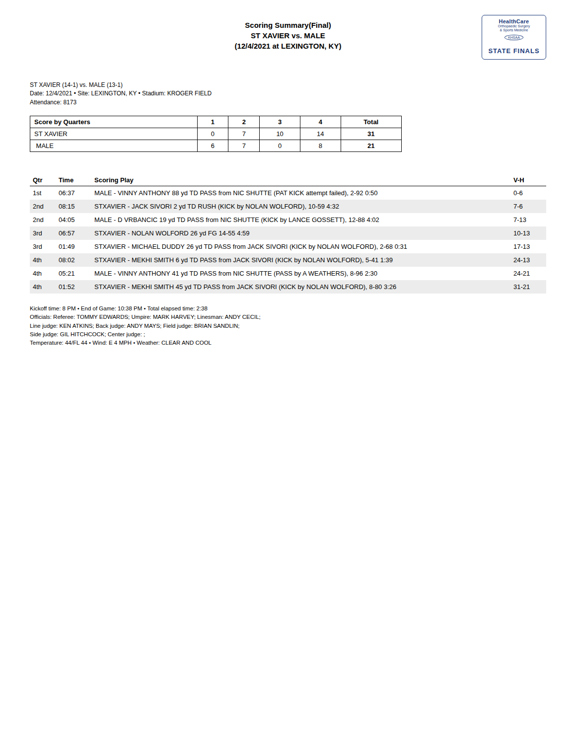Scoring Summary(Final)
ST XAVIER vs. MALE
(12/4/2021 at LEXINGTON, KY)
HealthCare
Orthopaedic Surgery
& Sports Medicine
KHSAA
STATE FINALS
ST XAVIER (14-1) vs. MALE (13-1)
Date: 12/4/2021 • Site: LEXINGTON, KY • Stadium: KROGER FIELD
Attendance: 8173
| Score by Quarters | 1 | 2 | 3 | 4 | Total |
| --- | --- | --- | --- | --- | --- |
| ST XAVIER | 0 | 7 | 10 | 14 | 31 |
| MALE | 6 | 7 | 0 | 8 | 21 |
| Qtr | Time | Scoring Play | V-H |
| --- | --- | --- | --- |
| 1st | 06:37 | MALE - VINNY ANTHONY 88 yd TD PASS from NIC SHUTTE (PAT KICK attempt failed), 2-92 0:50 | 0-6 |
| 2nd | 08:15 | STXAVIER - JACK SIVORI 2 yd TD RUSH (KICK by NOLAN WOLFORD), 10-59 4:32 | 7-6 |
| 2nd | 04:05 | MALE - D VRBANCIC 19 yd TD PASS from NIC SHUTTE (KICK by LANCE GOSSETT), 12-88 4:02 | 7-13 |
| 3rd | 06:57 | STXAVIER - NOLAN WOLFORD 26 yd FG 14-55 4:59 | 10-13 |
| 3rd | 01:49 | STXAVIER - MICHAEL DUDDY 26 yd TD PASS from JACK SIVORI (KICK by NOLAN WOLFORD), 2-68 0:31 | 17-13 |
| 4th | 08:02 | STXAVIER - MEKHI SMITH 6 yd TD PASS from JACK SIVORI (KICK by NOLAN WOLFORD), 5-41 1:39 | 24-13 |
| 4th | 05:21 | MALE - VINNY ANTHONY 41 yd TD PASS from NIC SHUTTE (PASS by A WEATHERS), 8-96 2:30 | 24-21 |
| 4th | 01:52 | STXAVIER - MEKHI SMITH 45 yd TD PASS from JACK SIVORI (KICK by NOLAN WOLFORD), 8-80 3:26 | 31-21 |
Kickoff time: 8 PM • End of Game: 10:38 PM • Total elapsed time: 2:38
Officials: Referee: TOMMY EDWARDS; Umpire: MARK HARVEY; Linesman: ANDY CECIL;
Line judge: KEN ATKINS; Back judge: ANDY MAYS; Field judge: BRIAN SANDLIN;
Side judge: GIL HITCHCOCK; Center judge: ;
Temperature: 44/FL 44 • Wind: E 4 MPH • Weather: CLEAR AND COOL